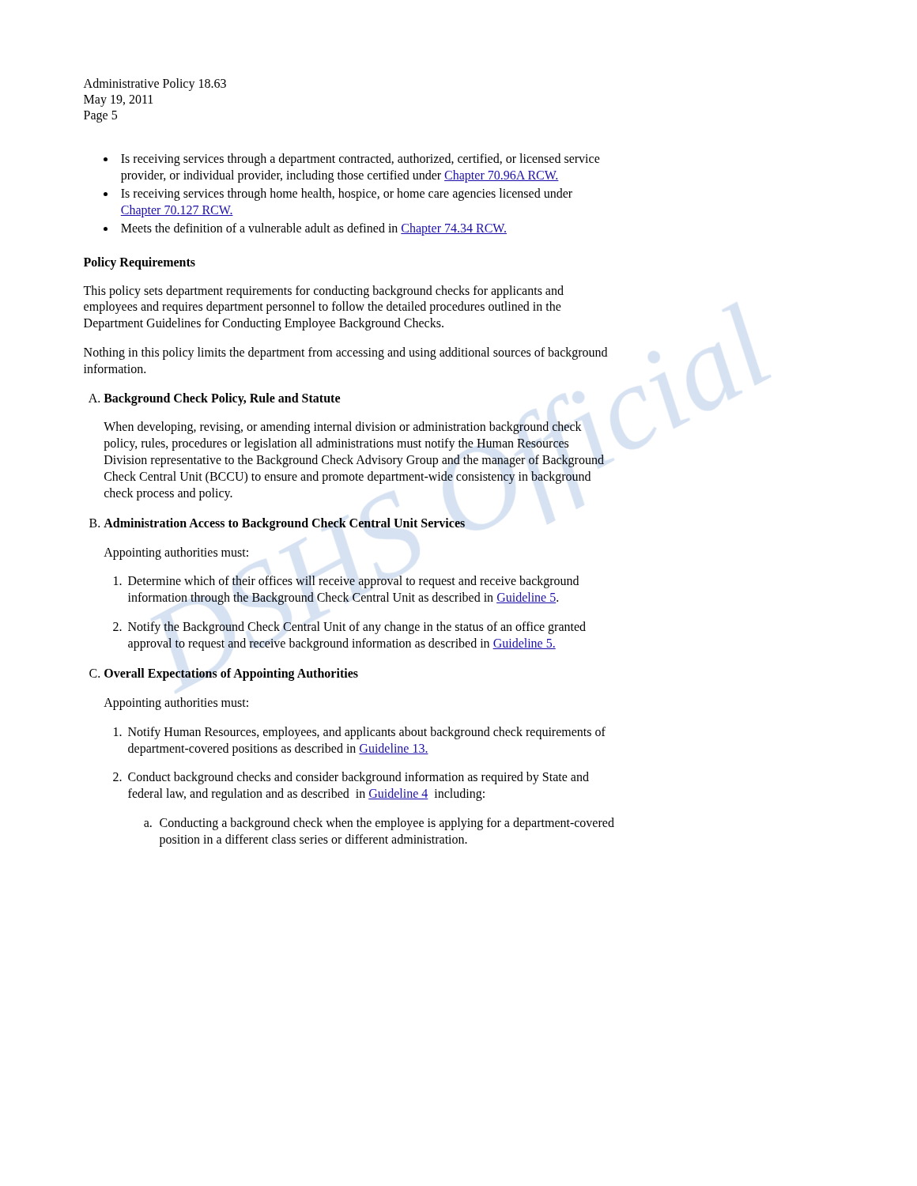DSHS Official
Administrative Policy 18.63
May 19, 2011
Page 5
Is receiving services through a department contracted, authorized, certified, or licensed service provider, or individual provider, including those certified under Chapter 70.96A RCW.
Is receiving services through home health, hospice, or home care agencies licensed under Chapter 70.127 RCW.
Meets the definition of a vulnerable adult as defined in Chapter 74.34 RCW.
Policy Requirements
This policy sets department requirements for conducting background checks for applicants and employees and requires department personnel to follow the detailed procedures outlined in the Department Guidelines for Conducting Employee Background Checks.
Nothing in this policy limits the department from accessing and using additional sources of background information.
Background Check Policy, Rule and Statute
When developing, revising, or amending internal division or administration background check policy, rules, procedures or legislation all administrations must notify the Human Resources Division representative to the Background Check Advisory Group and the manager of Background Check Central Unit (BCCU) to ensure and promote department-wide consistency in background check process and policy.
Administration Access to Background Check Central Unit Services
Appointing authorities must:
Determine which of their offices will receive approval to request and receive background information through the Background Check Central Unit as described in Guideline 5.
Notify the Background Check Central Unit of any change in the status of an office granted approval to request and receive background information as described in Guideline 5.
Overall Expectations of Appointing Authorities
Appointing authorities must:
Notify Human Resources, employees, and applicants about background check requirements of department-covered positions as described in Guideline 13.
Conduct background checks and consider background information as required by State and federal law, and regulation and as described in Guideline 4 including:
Conducting a background check when the employee is applying for a department-covered position in a different class series or different administration.